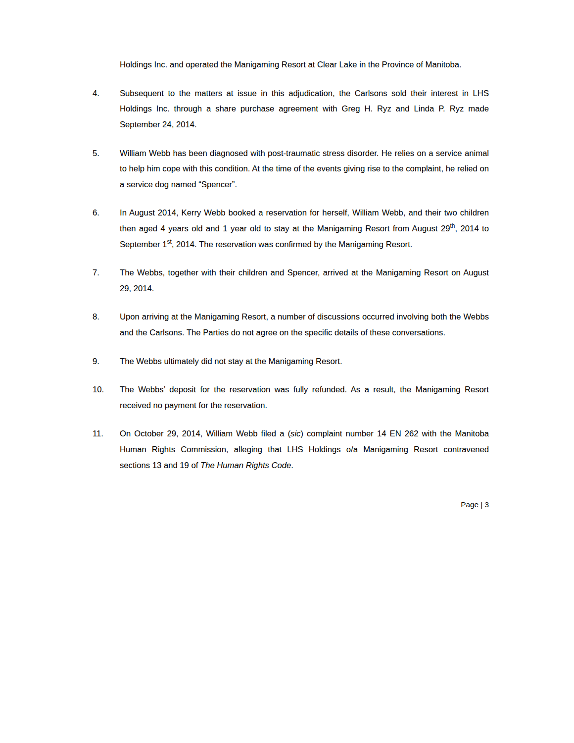Holdings Inc. and operated the Manigaming Resort at Clear Lake in the Province of Manitoba.
Subsequent to the matters at issue in this adjudication, the Carlsons sold their interest in LHS Holdings Inc. through a share purchase agreement with Greg H. Ryz and Linda P. Ryz made September 24, 2014.
William Webb has been diagnosed with post-traumatic stress disorder. He relies on a service animal to help him cope with this condition. At the time of the events giving rise to the complaint, he relied on a service dog named “Spencer”.
In August 2014, Kerry Webb booked a reservation for herself, William Webb, and their two children then aged 4 years old and 1 year old to stay at the Manigaming Resort from August 29th, 2014 to September 1st, 2014. The reservation was confirmed by the Manigaming Resort.
The Webbs, together with their children and Spencer, arrived at the Manigaming Resort on August 29, 2014.
Upon arriving at the Manigaming Resort, a number of discussions occurred involving both the Webbs and the Carlsons. The Parties do not agree on the specific details of these conversations.
The Webbs ultimately did not stay at the Manigaming Resort.
The Webbs’ deposit for the reservation was fully refunded. As a result, the Manigaming Resort received no payment for the reservation.
On October 29, 2014, William Webb filed a (sic) complaint number 14 EN 262 with the Manitoba Human Rights Commission, alleging that LHS Holdings o/a Manigaming Resort contravened sections 13 and 19 of The Human Rights Code.
Page | 3